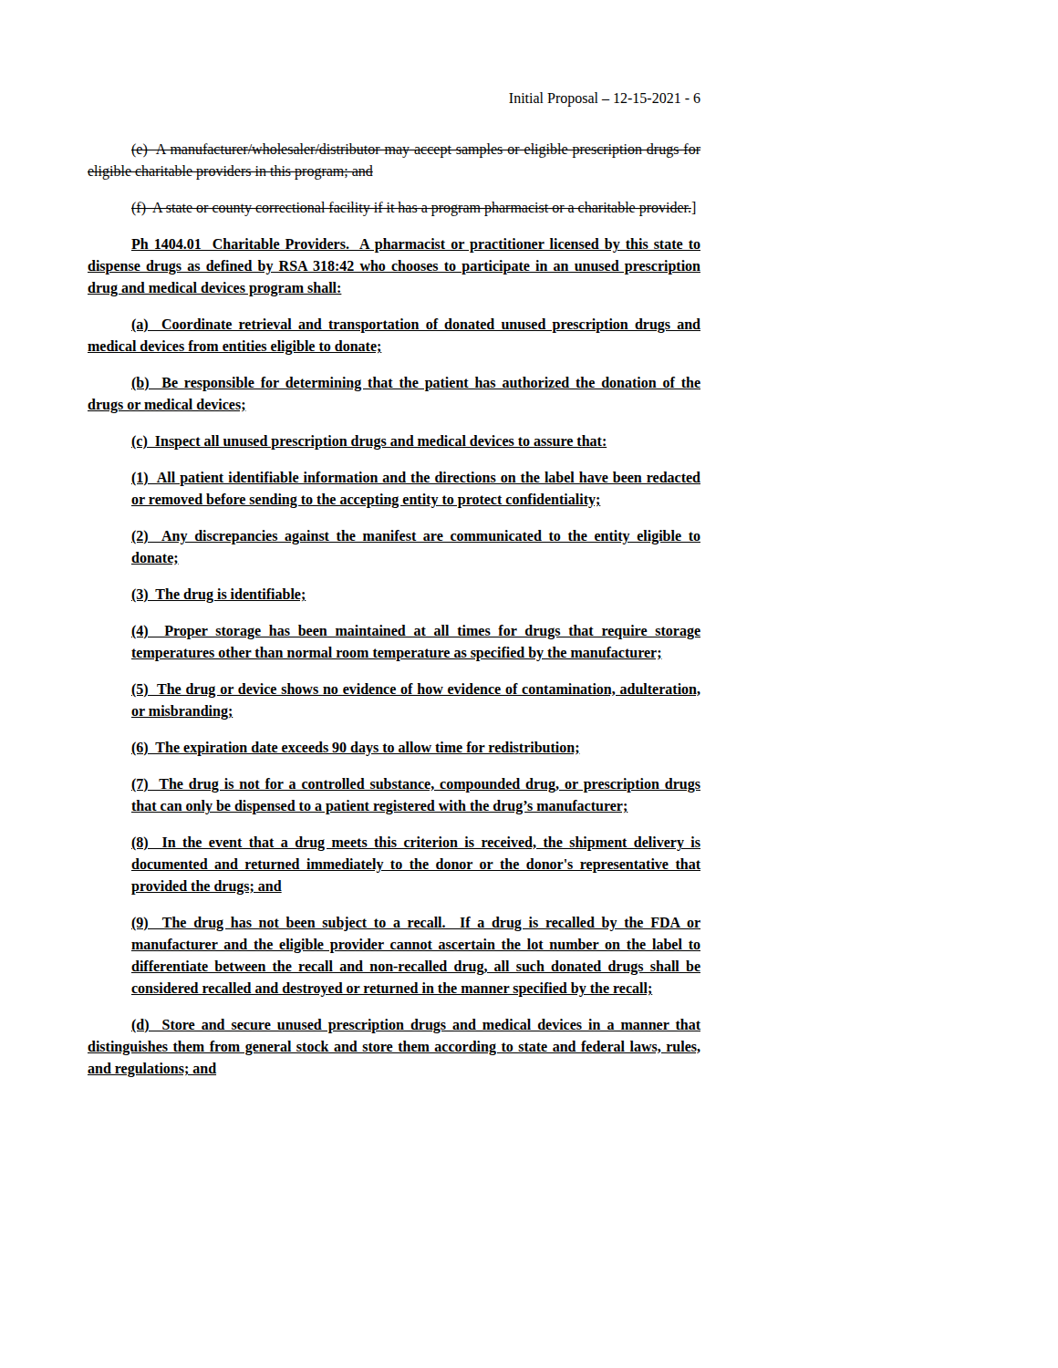Initial Proposal – 12-15-2021 - 6
(e) A manufacturer/wholesaler/distributor may accept samples or eligible prescription drugs for eligible charitable providers in this program; and
(f) A state or county correctional facility if it has a program pharmacist or a charitable provider.]
Ph 1404.01 Charitable Providers. A pharmacist or practitioner licensed by this state to dispense drugs as defined by RSA 318:42 who chooses to participate in an unused prescription drug and medical devices program shall:
(a) Coordinate retrieval and transportation of donated unused prescription drugs and medical devices from entities eligible to donate;
(b) Be responsible for determining that the patient has authorized the donation of the drugs or medical devices;
(c) Inspect all unused prescription drugs and medical devices to assure that:
(1) All patient identifiable information and the directions on the label have been redacted or removed before sending to the accepting entity to protect confidentiality;
(2) Any discrepancies against the manifest are communicated to the entity eligible to donate;
(3) The drug is identifiable;
(4) Proper storage has been maintained at all times for drugs that require storage temperatures other than normal room temperature as specified by the manufacturer;
(5) The drug or device shows no evidence of how evidence of contamination, adulteration, or misbranding;
(6) The expiration date exceeds 90 days to allow time for redistribution;
(7) The drug is not for a controlled substance, compounded drug, or prescription drugs that can only be dispensed to a patient registered with the drug’s manufacturer;
(8) In the event that a drug meets this criterion is received, the shipment delivery is documented and returned immediately to the donor or the donor's representative that provided the drugs; and
(9) The drug has not been subject to a recall. If a drug is recalled by the FDA or manufacturer and the eligible provider cannot ascertain the lot number on the label to differentiate between the recall and non-recalled drug, all such donated drugs shall be considered recalled and destroyed or returned in the manner specified by the recall;
(d) Store and secure unused prescription drugs and medical devices in a manner that distinguishes them from general stock and store them according to state and federal laws, rules, and regulations; and